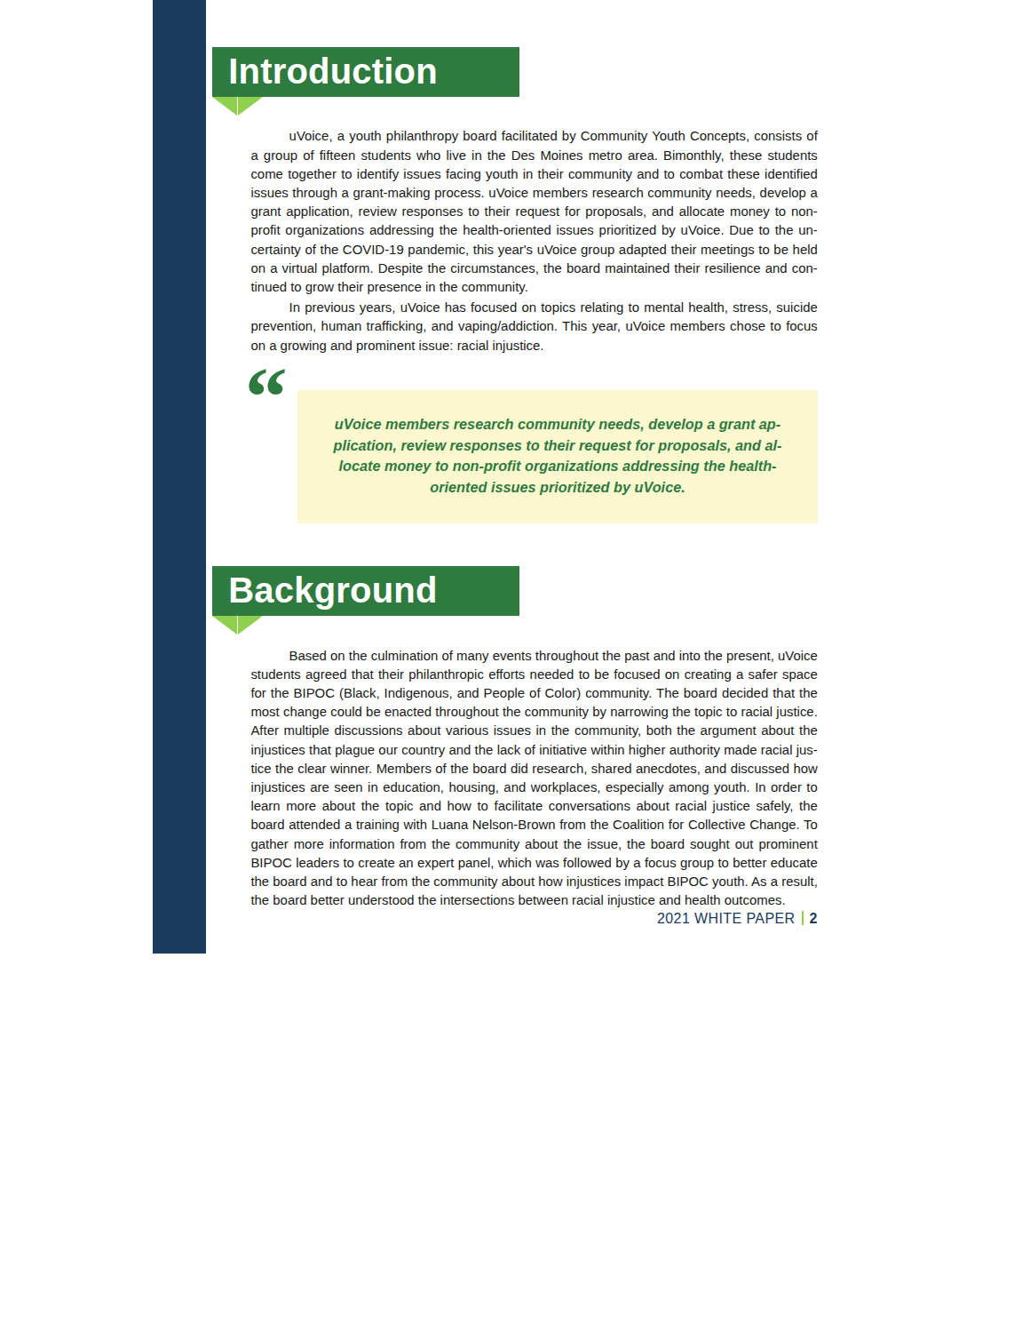Introduction
uVoice, a youth philanthropy board facilitated by Community Youth Concepts, consists of a group of fifteen students who live in the Des Moines metro area. Bimonthly, these students come together to identify issues facing youth in their community and to combat these identified issues through a grant-making process. uVoice members research community needs, develop a grant application, review responses to their request for proposals, and allocate money to non-profit organizations addressing the health-oriented issues prioritized by uVoice. Due to the uncertainty of the COVID-19 pandemic, this year's uVoice group adapted their meetings to be held on a virtual platform. Despite the circumstances, the board maintained their resilience and continued to grow their presence in the community.
In previous years, uVoice has focused on topics relating to mental health, stress, suicide prevention, human trafficking, and vaping/addiction. This year, uVoice members chose to focus on a growing and prominent issue: racial injustice.
“
uVoice members research community needs, develop a grant application, review responses to their request for proposals, and allocate money to non-profit organizations addressing the health-oriented issues prioritized by uVoice.
Background
Based on the culmination of many events throughout the past and into the present, uVoice students agreed that their philanthropic efforts needed to be focused on creating a safer space for the BIPOC (Black, Indigenous, and People of Color) community. The board decided that the most change could be enacted throughout the community by narrowing the topic to racial justice. After multiple discussions about various issues in the community, both the argument about the injustices that plague our country and the lack of initiative within higher authority made racial justice the clear winner. Members of the board did research, shared anecdotes, and discussed how injustices are seen in education, housing, and workplaces, especially among youth. In order to learn more about the topic and how to facilitate conversations about racial justice safely, the board attended a training with Luana Nelson-Brown from the Coalition for Collective Change. To gather more information from the community about the issue, the board sought out prominent BIPOC leaders to create an expert panel, which was followed by a focus group to better educate the board and to hear from the community about how injustices impact BIPOC youth. As a result, the board better understood the intersections between racial injustice and health outcomes.
2021 WHITE PAPER 2